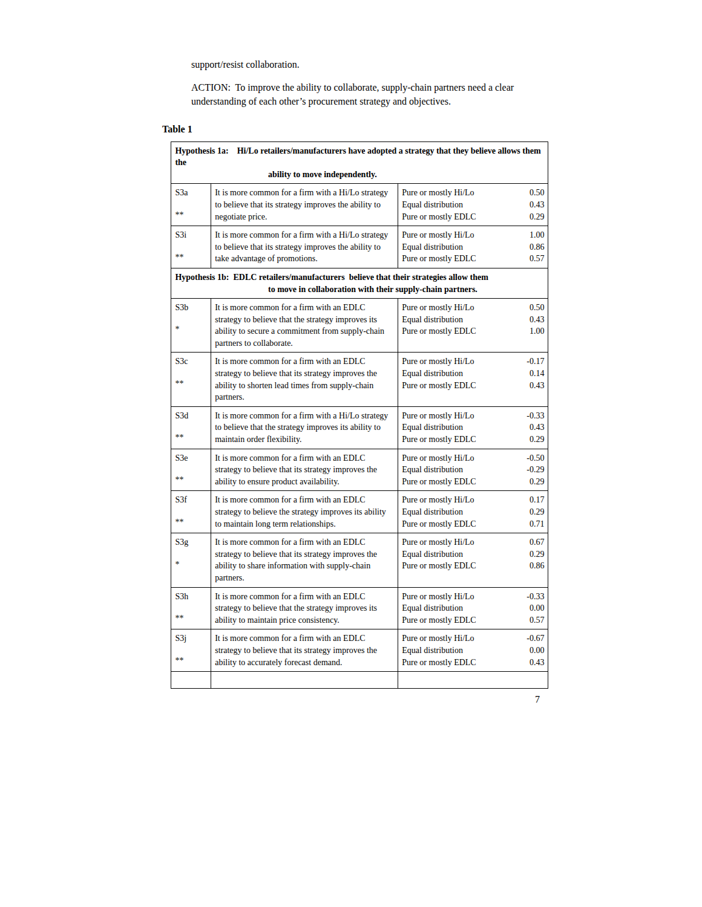support/resist collaboration.
ACTION: To improve the ability to collaborate, supply-chain partners need a clear understanding of each other’s procurement strategy and objectives.
Table 1
| Hypothesis 1a: Hi/Lo retailers/manufacturers have adopted a strategy that they believe allows them the ability to move independently. |
| S3a ** | It is more common for a firm with a Hi/Lo strategy to believe that its strategy improves the ability to negotiate price. | Pure or mostly Hi/Lo 0.50 Equal distribution 0.43 Pure or mostly EDLC 0.29 |
| S3i ** | It is more common for a firm with a Hi/Lo strategy to believe that its strategy improves the ability to take advantage of promotions. | Pure or mostly Hi/Lo 1.00 Equal distribution 0.86 Pure or mostly EDLC 0.57 |
| Hypothesis 1b: EDLC retailers/manufacturers believe that their strategies allow them to move in collaboration with their supply-chain partners. |
| S3b * | It is more common for a firm with an EDLC strategy to believe that the strategy improves its ability to secure a commitment from supply-chain partners to collaborate. | Pure or mostly Hi/Lo 0.50 Equal distribution 0.43 Pure or mostly EDLC 1.00 |
| S3c ** | It is more common for a firm with an EDLC strategy to believe that its strategy improves the ability to shorten lead times from supply-chain partners. | Pure or mostly Hi/Lo -0.17 Equal distribution 0.14 Pure or mostly EDLC 0.43 |
| S3d ** | It is more common for a firm with a Hi/Lo strategy to believe that the strategy improves its ability to maintain order flexibility. | Pure or mostly Hi/Lo -0.33 Equal distribution 0.43 Pure or mostly EDLC 0.29 |
| S3e ** | It is more common for a firm with an EDLC strategy to believe that its strategy improves the ability to ensure product availability. | Pure or mostly Hi/Lo -0.50 Equal distribution -0.29 Pure or mostly EDLC 0.29 |
| S3f ** | It is more common for a firm with an EDLC strategy to believe the strategy improves its ability to maintain long term relationships. | Pure or mostly Hi/Lo 0.17 Equal distribution 0.29 Pure or mostly EDLC 0.71 |
| S3g * | It is more common for a firm with an EDLC strategy to believe that its strategy improves the ability to share information with supply-chain partners. | Pure or mostly Hi/Lo 0.67 Equal distribution 0.29 Pure or mostly EDLC 0.86 |
| S3h ** | It is more common for a firm with an EDLC strategy to believe that the strategy improves its ability to maintain price consistency. | Pure or mostly Hi/Lo -0.33 Equal distribution 0.00 Pure or mostly EDLC 0.57 |
| S3j ** | It is more common for a firm with an EDLC strategy to believe that its strategy improves the ability to accurately forecast demand. | Pure or mostly Hi/Lo -0.67 Equal distribution 0.00 Pure or mostly EDLC 0.43 |
7